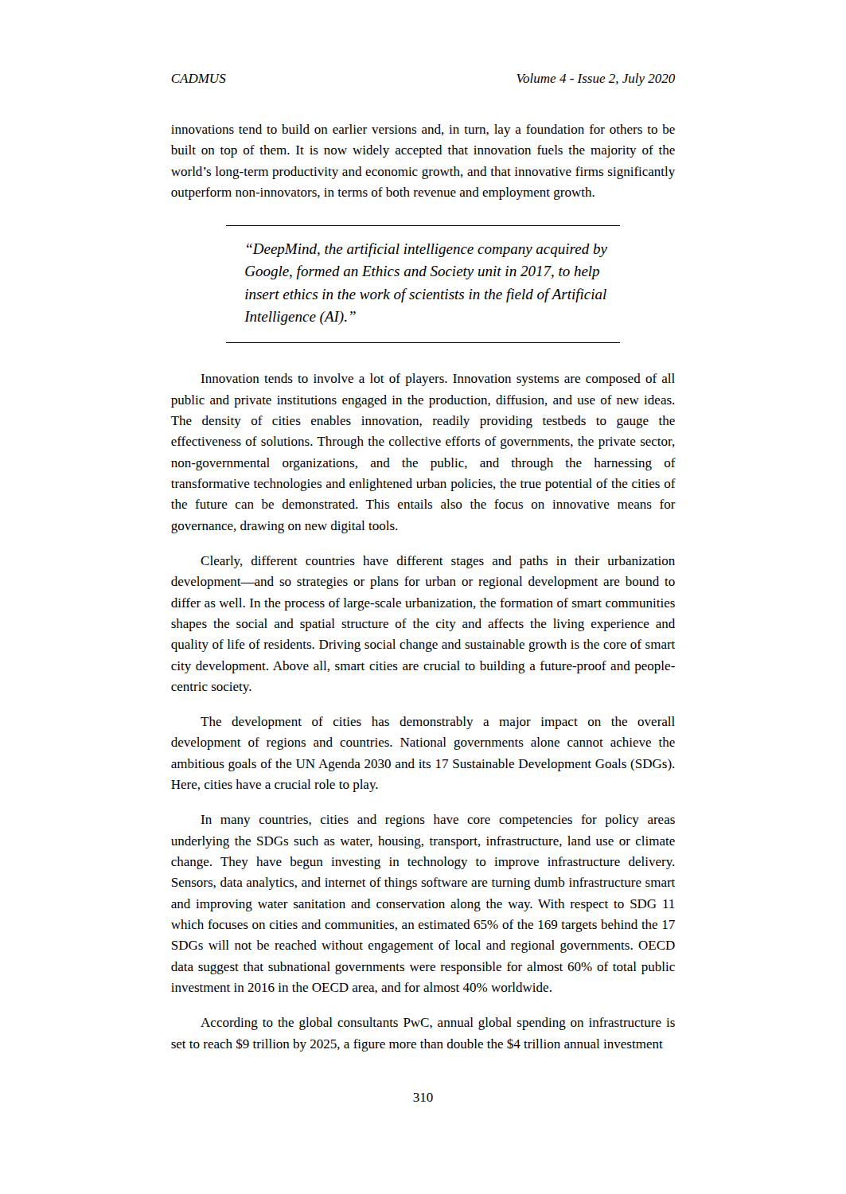CADMUS Volume 4 - Issue 2, July 2020
innovations tend to build on earlier versions and, in turn, lay a foundation for others to be built on top of them. It is now widely accepted that innovation fuels the majority of the world’s long-term productivity and economic growth, and that innovative firms significantly outperform non-innovators, in terms of both revenue and employment growth.
“DeepMind, the artificial intelligence company acquired by Google, formed an Ethics and Society unit in 2017, to help insert ethics in the work of scientists in the field of Artificial Intelligence (AI).”
Innovation tends to involve a lot of players. Innovation systems are composed of all public and private institutions engaged in the production, diffusion, and use of new ideas. The density of cities enables innovation, readily providing testbeds to gauge the effectiveness of solutions. Through the collective efforts of governments, the private sector, non-governmental organizations, and the public, and through the harnessing of transformative technologies and enlightened urban policies, the true potential of the cities of the future can be demonstrated. This entails also the focus on innovative means for governance, drawing on new digital tools.
Clearly, different countries have different stages and paths in their urbanization development—and so strategies or plans for urban or regional development are bound to differ as well. In the process of large-scale urbanization, the formation of smart communities shapes the social and spatial structure of the city and affects the living experience and quality of life of residents. Driving social change and sustainable growth is the core of smart city development. Above all, smart cities are crucial to building a future-proof and people-centric society.
The development of cities has demonstrably a major impact on the overall development of regions and countries. National governments alone cannot achieve the ambitious goals of the UN Agenda 2030 and its 17 Sustainable Development Goals (SDGs). Here, cities have a crucial role to play.
In many countries, cities and regions have core competencies for policy areas underlying the SDGs such as water, housing, transport, infrastructure, land use or climate change. They have begun investing in technology to improve infrastructure delivery. Sensors, data analytics, and internet of things software are turning dumb infrastructure smart and improving water sanitation and conservation along the way. With respect to SDG 11 which focuses on cities and communities, an estimated 65% of the 169 targets behind the 17 SDGs will not be reached without engagement of local and regional governments. OECD data suggest that subnational governments were responsible for almost 60% of total public investment in 2016 in the OECD area, and for almost 40% worldwide.
According to the global consultants PwC, annual global spending on infrastructure is set to reach $9 trillion by 2025, a figure more than double the $4 trillion annual investment
310